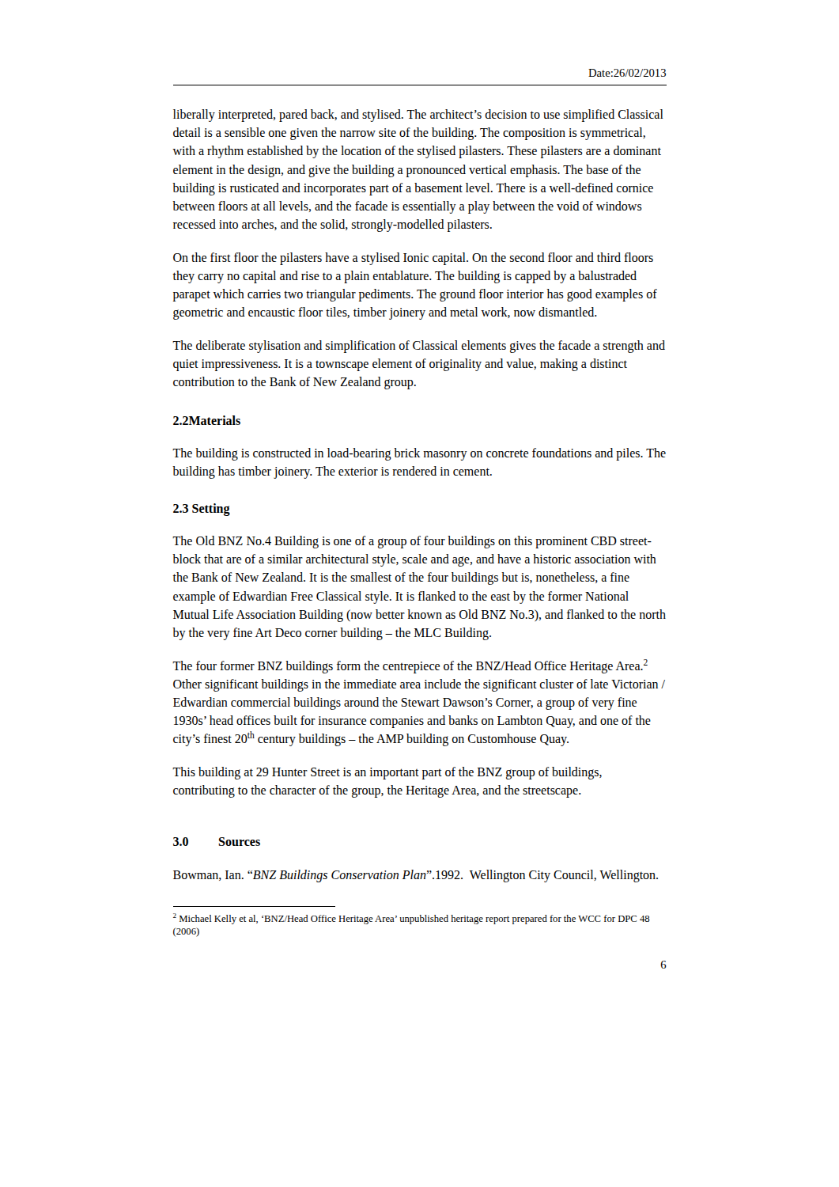Date:26/02/2013
liberally interpreted, pared back, and stylised. The architect’s decision to use simplified Classical detail is a sensible one given the narrow site of the building. The composition is symmetrical, with a rhythm established by the location of the stylised pilasters. These pilasters are a dominant element in the design, and give the building a pronounced vertical emphasis. The base of the building is rusticated and incorporates part of a basement level. There is a well-defined cornice between floors at all levels, and the facade is essentially a play between the void of windows recessed into arches, and the solid, strongly-modelled pilasters.
On the first floor the pilasters have a stylised Ionic capital. On the second floor and third floors they carry no capital and rise to a plain entablature. The building is capped by a balustraded parapet which carries two triangular pediments. The ground floor interior has good examples of geometric and encaustic floor tiles, timber joinery and metal work, now dismantled.
The deliberate stylisation and simplification of Classical elements gives the facade a strength and quiet impressiveness. It is a townscape element of originality and value, making a distinct contribution to the Bank of New Zealand group.
2.2Materials
The building is constructed in load-bearing brick masonry on concrete foundations and piles. The building has timber joinery. The exterior is rendered in cement.
2.3 Setting
The Old BNZ No.4 Building is one of a group of four buildings on this prominent CBD street-block that are of a similar architectural style, scale and age, and have a historic association with the Bank of New Zealand. It is the smallest of the four buildings but is, nonetheless, a fine example of Edwardian Free Classical style. It is flanked to the east by the former National Mutual Life Association Building (now better known as Old BNZ No.3), and flanked to the north by the very fine Art Deco corner building – the MLC Building.
The four former BNZ buildings form the centrepiece of the BNZ/Head Office Heritage Area.2 Other significant buildings in the immediate area include the significant cluster of late Victorian / Edwardian commercial buildings around the Stewart Dawson’s Corner, a group of very fine 1930s’ head offices built for insurance companies and banks on Lambton Quay, and one of the city’s finest 20th century buildings – the AMP building on Customhouse Quay.
This building at 29 Hunter Street is an important part of the BNZ group of buildings, contributing to the character of the group, the Heritage Area, and the streetscape.
3.0 Sources
Bowman, Ian. “BNZ Buildings Conservation Plan”.1992. Wellington City Council, Wellington.
2 Michael Kelly et al, ‘BNZ/Head Office Heritage Area’ unpublished heritage report prepared for the WCC for DPC 48 (2006)
6